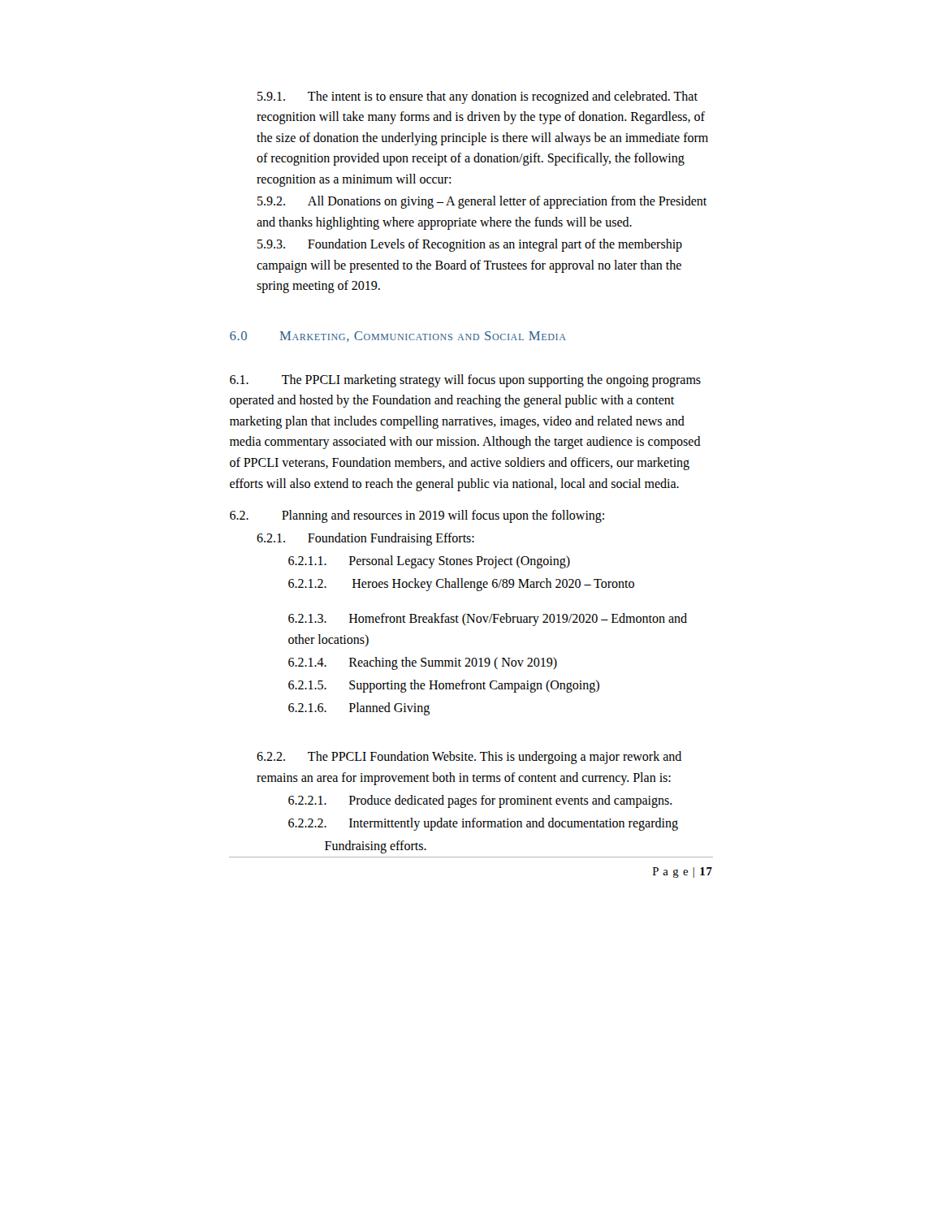5.9.1. The intent is to ensure that any donation is recognized and celebrated. That recognition will take many forms and is driven by the type of donation. Regardless, of the size of donation the underlying principle is there will always be an immediate form of recognition provided upon receipt of a donation/gift. Specifically, the following recognition as a minimum will occur:
5.9.2. All Donations on giving – A general letter of appreciation from the President and thanks highlighting where appropriate where the funds will be used.
5.9.3. Foundation Levels of Recognition as an integral part of the membership campaign will be presented to the Board of Trustees for approval no later than the spring meeting of 2019.
6.0 Marketing, Communications and Social Media
6.1. The PPCLI marketing strategy will focus upon supporting the ongoing programs operated and hosted by the Foundation and reaching the general public with a content marketing plan that includes compelling narratives, images, video and related news and media commentary associated with our mission. Although the target audience is composed of PPCLI veterans, Foundation members, and active soldiers and officers, our marketing efforts will also extend to reach the general public via national, local and social media.
6.2. Planning and resources in 2019 will focus upon the following:
6.2.1. Foundation Fundraising Efforts:
6.2.1.1. Personal Legacy Stones Project (Ongoing)
6.2.1.2. Heroes Hockey Challenge 6/89 March 2020 – Toronto
6.2.1.3. Homefront Breakfast (Nov/February 2019/2020 – Edmonton and other locations)
6.2.1.4. Reaching the Summit 2019 ( Nov 2019)
6.2.1.5. Supporting the Homefront Campaign (Ongoing)
6.2.1.6. Planned Giving
6.2.2. The PPCLI Foundation Website. This is undergoing a major rework and remains an area for improvement both in terms of content and currency. Plan is:
6.2.2.1. Produce dedicated pages for prominent events and campaigns.
6.2.2.2. Intermittently update information and documentation regarding
Fundraising efforts.
P a g e | 17